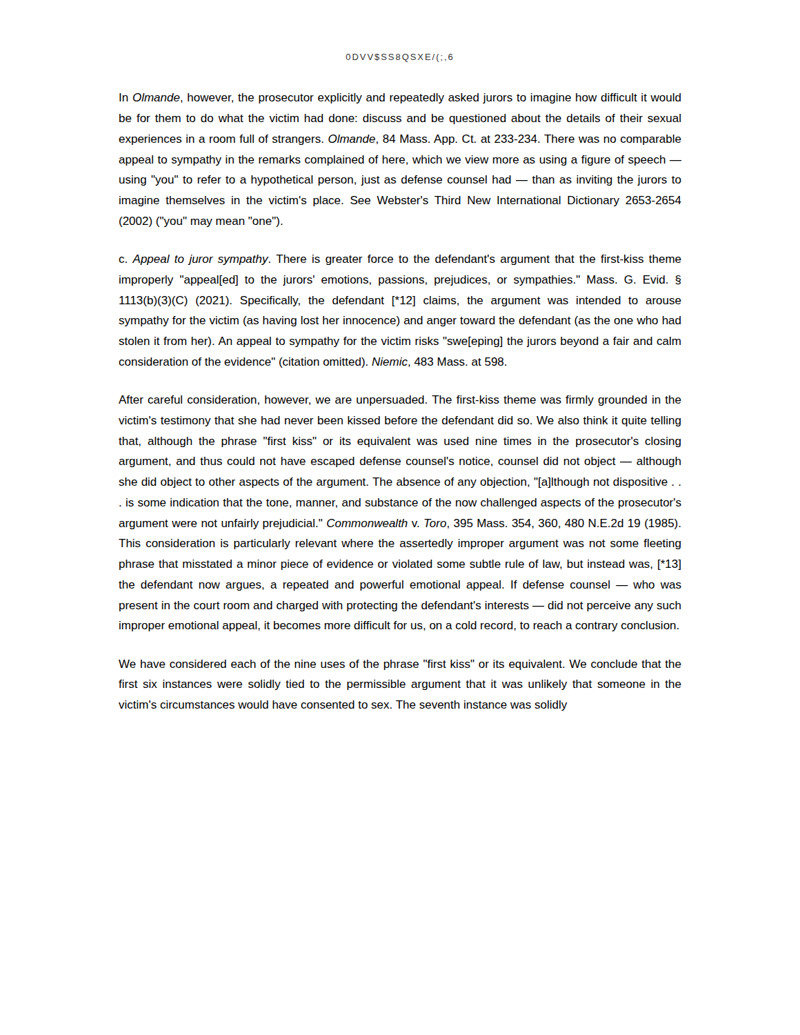0DVV$SS8QSXE/(;,6
In Olmande, however, the prosecutor explicitly and repeatedly asked jurors to imagine how difficult it would be for them to do what the victim had done: discuss and be questioned about the details of their sexual experiences in a room full of strangers. Olmande, 84 Mass. App. Ct. at 233-234. There was no comparable appeal to sympathy in the remarks complained of here, which we view more as using a figure of speech — using "you" to refer to a hypothetical person, just as defense counsel had — than as inviting the jurors to imagine themselves in the victim's place. See Webster's Third New International Dictionary 2653-2654 (2002) ("you" may mean "one").
c. Appeal to juror sympathy. There is greater force to the defendant's argument that the first-kiss theme improperly "appeal[ed] to the jurors' emotions, passions, prejudices, or sympathies." Mass. G. Evid. § 1113(b)(3)(C) (2021). Specifically, the defendant [*12] claims, the argument was intended to arouse sympathy for the victim (as having lost her innocence) and anger toward the defendant (as the one who had stolen it from her). An appeal to sympathy for the victim risks "swe[eping] the jurors beyond a fair and calm consideration of the evidence" (citation omitted). Niemic, 483 Mass. at 598.
After careful consideration, however, we are unpersuaded. The first-kiss theme was firmly grounded in the victim's testimony that she had never been kissed before the defendant did so. We also think it quite telling that, although the phrase "first kiss" or its equivalent was used nine times in the prosecutor's closing argument, and thus could not have escaped defense counsel's notice, counsel did not object — although she did object to other aspects of the argument. The absence of any objection, "[a]lthough not dispositive . . . is some indication that the tone, manner, and substance of the now challenged aspects of the prosecutor's argument were not unfairly prejudicial." Commonwealth v. Toro, 395 Mass. 354, 360, 480 N.E.2d 19 (1985). This consideration is particularly relevant where the assertedly improper argument was not some fleeting phrase that misstated a minor piece of evidence or violated some subtle rule of law, but instead was, [*13] the defendant now argues, a repeated and powerful emotional appeal. If defense counsel — who was present in the court room and charged with protecting the defendant's interests — did not perceive any such improper emotional appeal, it becomes more difficult for us, on a cold record, to reach a contrary conclusion.
We have considered each of the nine uses of the phrase "first kiss" or its equivalent. We conclude that the first six instances were solidly tied to the permissible argument that it was unlikely that someone in the victim's circumstances would have consented to sex. The seventh instance was solidly